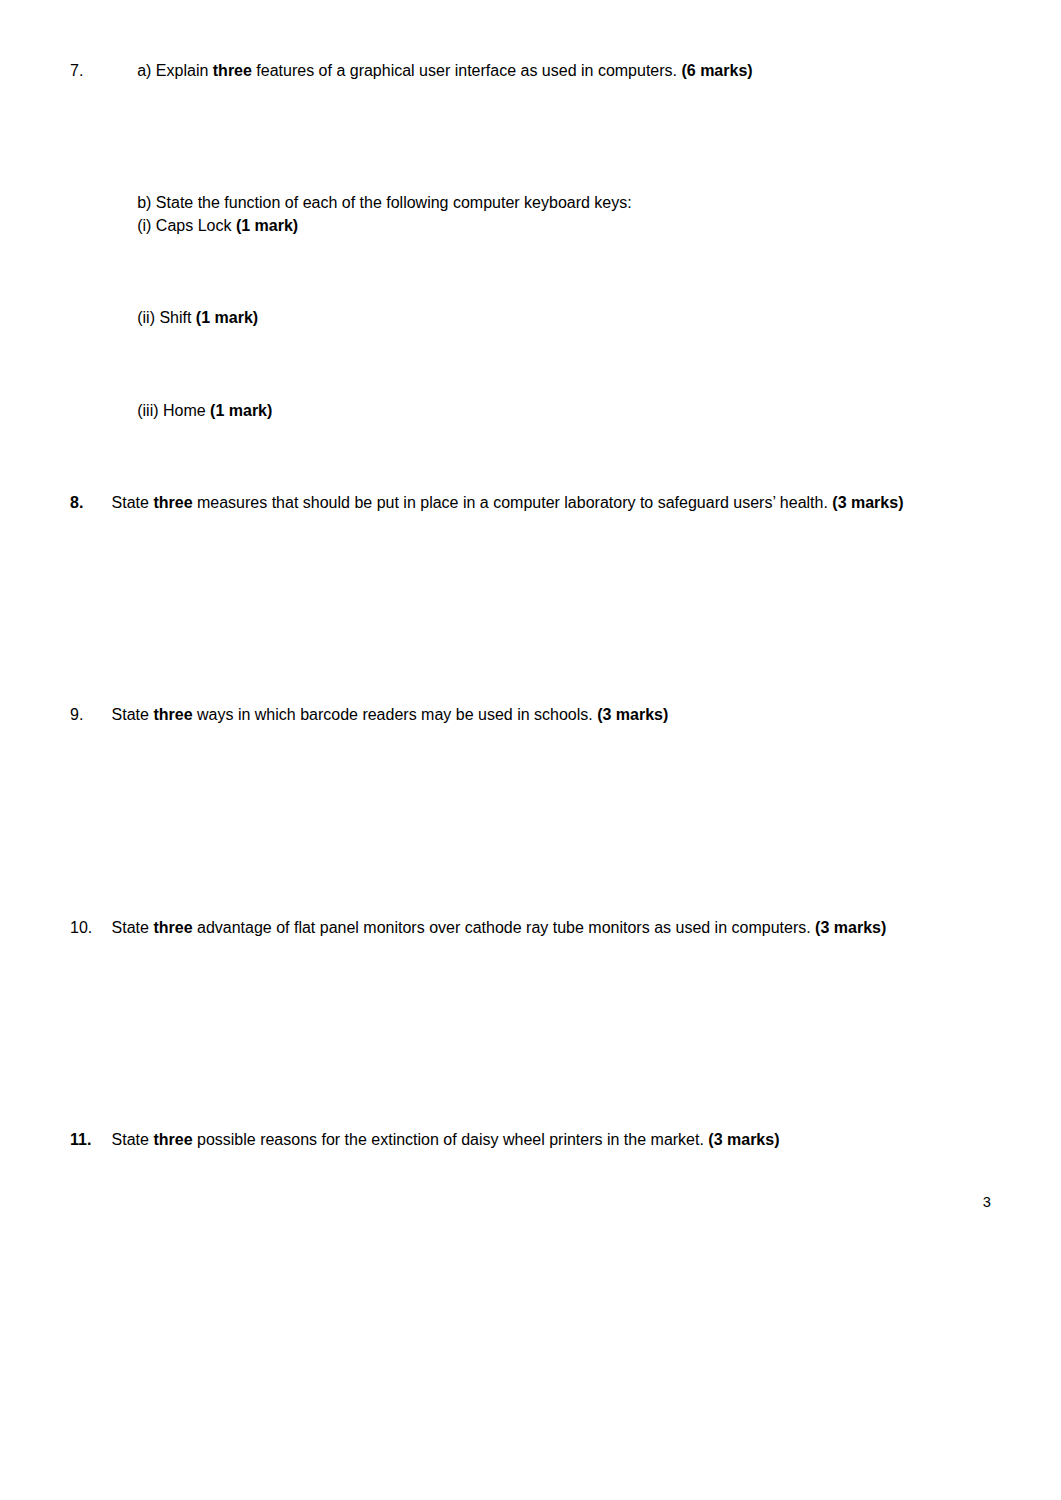7.
a) Explain three features of a graphical user interface as used in computers. (6 marks)
b) State the function of each of the following computer keyboard keys:
(i) Caps Lock (1 mark)
(ii) Shift (1 mark)
(iii) Home (1 mark)
8. State three measures that should be put in place in a computer laboratory to safeguard users’ health. (3 marks)
9. State three ways in which barcode readers may be used in schools. (3 marks)
10. State three advantage of flat panel monitors over cathode ray tube monitors as used in computers. (3 marks)
11. State three possible reasons for the extinction of daisy wheel printers in the market. (3 marks)
3